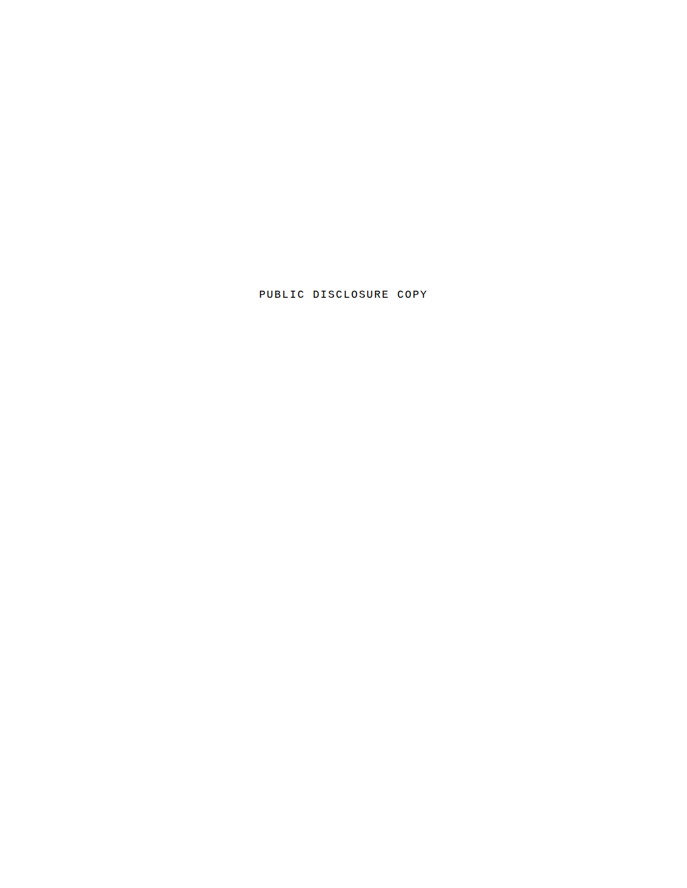PUBLIC DISCLOSURE COPY